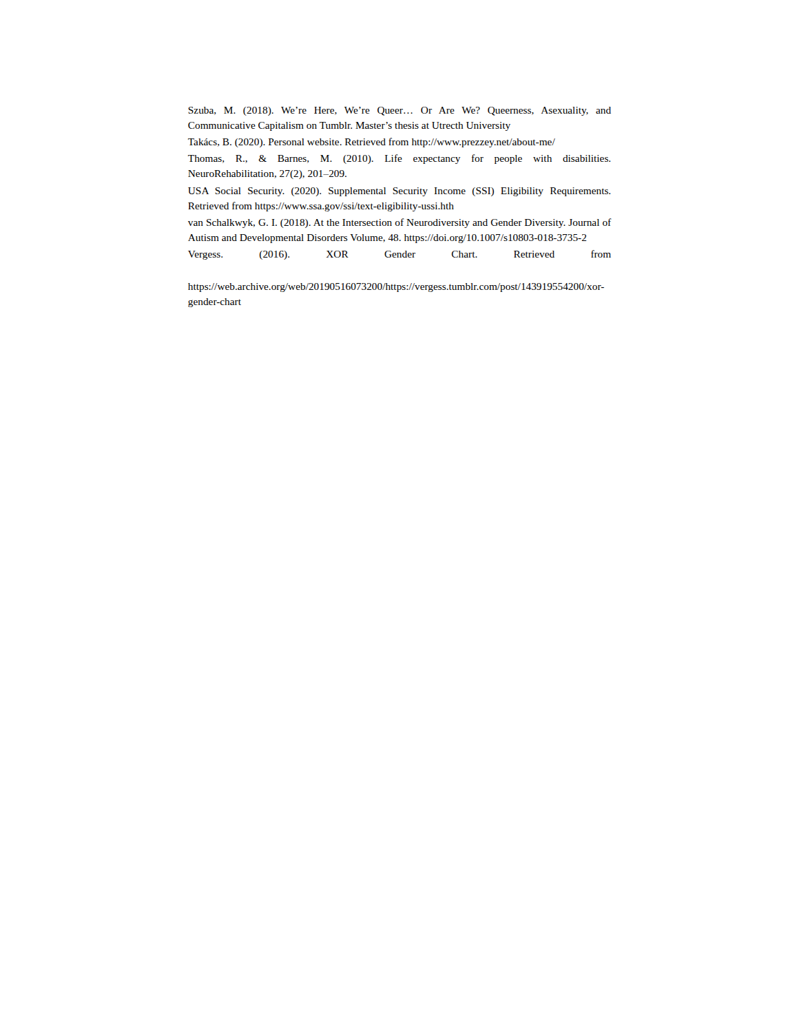Szuba, M. (2018). We’re Here, We’re Queer… Or Are We? Queerness, Asexuality, and Communicative Capitalism on Tumblr. Master’s thesis at Utrecth University
Takács, B. (2020). Personal website. Retrieved from http://www.prezzey.net/about-me/
Thomas, R., & Barnes, M. (2010). Life expectancy for people with disabilities. NeuroRehabilitation, 27(2), 201–209.
USA Social Security. (2020). Supplemental Security Income (SSI) Eligibility Requirements. Retrieved from https://www.ssa.gov/ssi/text-eligibility-ussi.hth
van Schalkwyk, G. I. (2018). At the Intersection of Neurodiversity and Gender Diversity. Journal of Autism and Developmental Disorders Volume, 48. https://doi.org/10.1007/s10803-018-3735-2
Vergess. (2016). XOR Gender Chart. Retrieved from
https://web.archive.org/web/20190516073200/https://vergess.tumblr.com/post/143919554200/xor-gender-chart